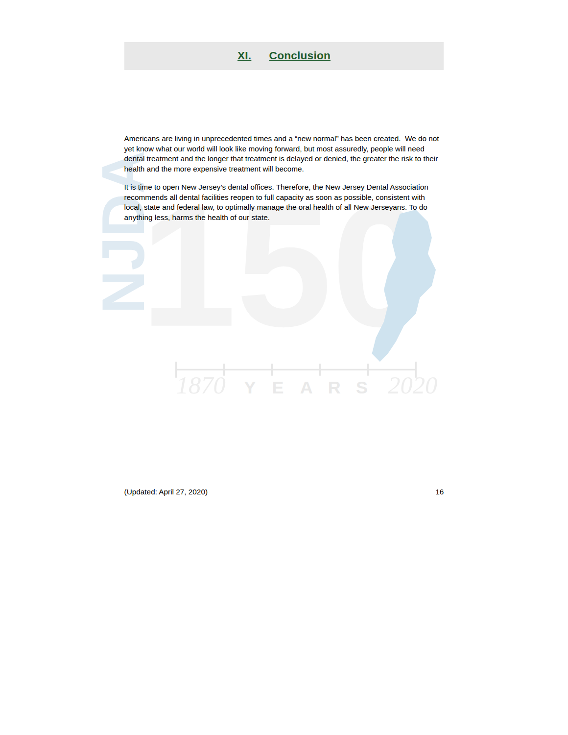XI. Conclusion
150 NJDA 1870 2020 Y E A R S
Americans are living in unprecedented times and a “new normal” has been created. We do not yet know what our world will look like moving forward, but most assuredly, people will need dental treatment and the longer that treatment is delayed or denied, the greater the risk to their health and the more expensive treatment will become.
It is time to open New Jersey’s dental offices. Therefore, the New Jersey Dental Association recommends all dental facilities reopen to full capacity as soon as possible, consistent with local, state and federal law, to optimally manage the oral health of all New Jerseyans. To do anything less, harms the health of our state.
(Updated: April 27, 2020) 16